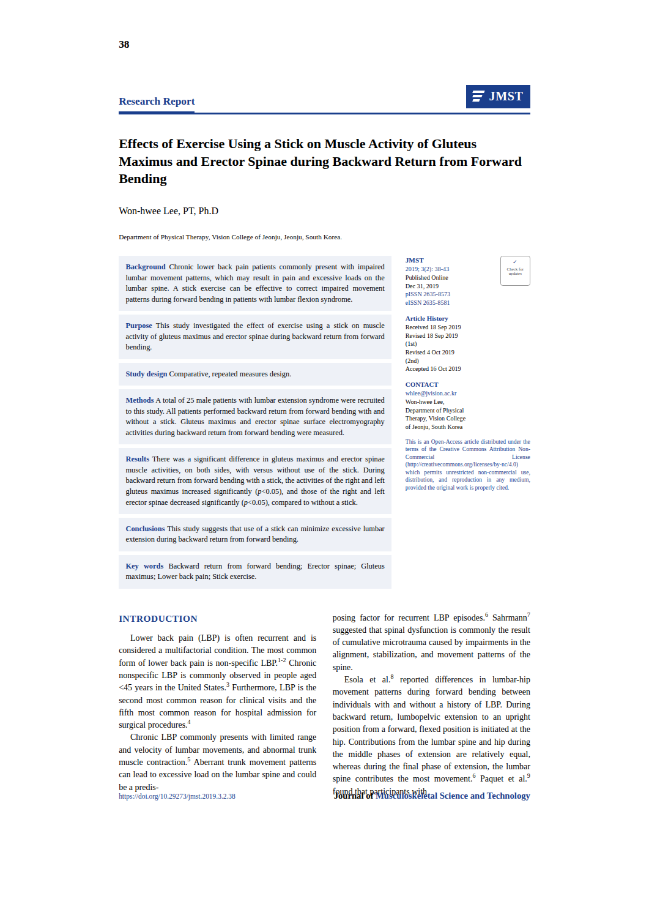38
Research Report
JMST
Effects of Exercise Using a Stick on Muscle Activity of Gluteus Maximus and Erector Spinae during Backward Return from Forward Bending
Won-hwee Lee, PT, Ph.D
Department of Physical Therapy, Vision College of Jeonju, Jeonju, South Korea.
Background Chronic lower back pain patients commonly present with impaired lumbar movement patterns, which may result in pain and excessive loads on the lumbar spine. A stick exercise can be effective to correct impaired movement patterns during forward bending in patients with lumbar flexion syndrome.
Purpose This study investigated the effect of exercise using a stick on muscle activity of gluteus maximus and erector spinae during backward return from forward bending.
Study design Comparative, repeated measures design.
Methods A total of 25 male patients with lumbar extension syndrome were recruited to this study. All patients performed backward return from forward bending with and without a stick. Gluteus maximus and erector spinae surface electromyography activities during backward return from forward bending were measured.
Results There was a significant difference in gluteus maximus and erector spinae muscle activities, on both sides, with versus without use of the stick. During backward return from forward bending with a stick, the activities of the right and left gluteus maximus increased significantly (p<0.05), and those of the right and left erector spinae decreased significantly (p<0.05), compared to without a stick.
Conclusions This study suggests that use of a stick can minimize excessive lumbar extension during backward return from forward bending.
Key words Backward return from forward bending; Erector spinae; Gluteus maximus; Lower back pain; Stick exercise.
✓Check for updates
JMST
2019; 3(2): 38-43
Published Online
Dec 31, 2019
pISSN 2635-8573
eISSN 2635-8581
Article History
Received 18 Sep 2019
Revised 18 Sep 2019
(1st)
Revised 4 Oct 2019
(2nd)
Accepted 16 Oct 2019
CONTACT
whlee@jvision.ac.kr
Won-hwee Lee,
Department of Physical
Therapy, Vision College
of Jeonju, South Korea
This is an Open-Access article distributed under the terms of the Creative Commons Attribution Non-Commercial License (http://creativecommons.org/licenses/by-nc/4.0) which permits unrestricted non-commercial use, distribution, and reproduction in any medium, provided the original work is properly cited.
INTRODUCTION
Lower back pain (LBP) is often recurrent and is considered a multifactorial condition. The most common form of lower back pain is non-specific LBP.1-2 Chronic nonspecific LBP is commonly observed in people aged <45 years in the United States.3 Furthermore, LBP is the second most common reason for clinical visits and the fifth most common reason for hospital admission for surgical procedures.4
Chronic LBP commonly presents with limited range and velocity of lumbar movements, and abnormal trunk muscle contraction.5 Aberrant trunk movement patterns can lead to excessive load on the lumbar spine and could be a predis-
posing factor for recurrent LBP episodes.6 Sahrmann7 suggested that spinal dysfunction is commonly the result of cumulative microtrauma caused by impairments in the alignment, stabilization, and movement patterns of the spine.
Esola et al.8 reported differences in lumbar-hip movement patterns during forward bending between individuals with and without a history of LBP. During backward return, lumbopelvic extension to an upright position from a forward, flexed position is initiated at the hip. Contributions from the lumbar spine and hip during the middle phases of extension are relatively equal, whereas during the final phase of extension, the lumbar spine contributes the most movement.6 Paquet et al.9 found that participants with
https://doi.org/10.29273/jmst.2019.3.2.38
Journal of Musculoskeletal Science and Technology